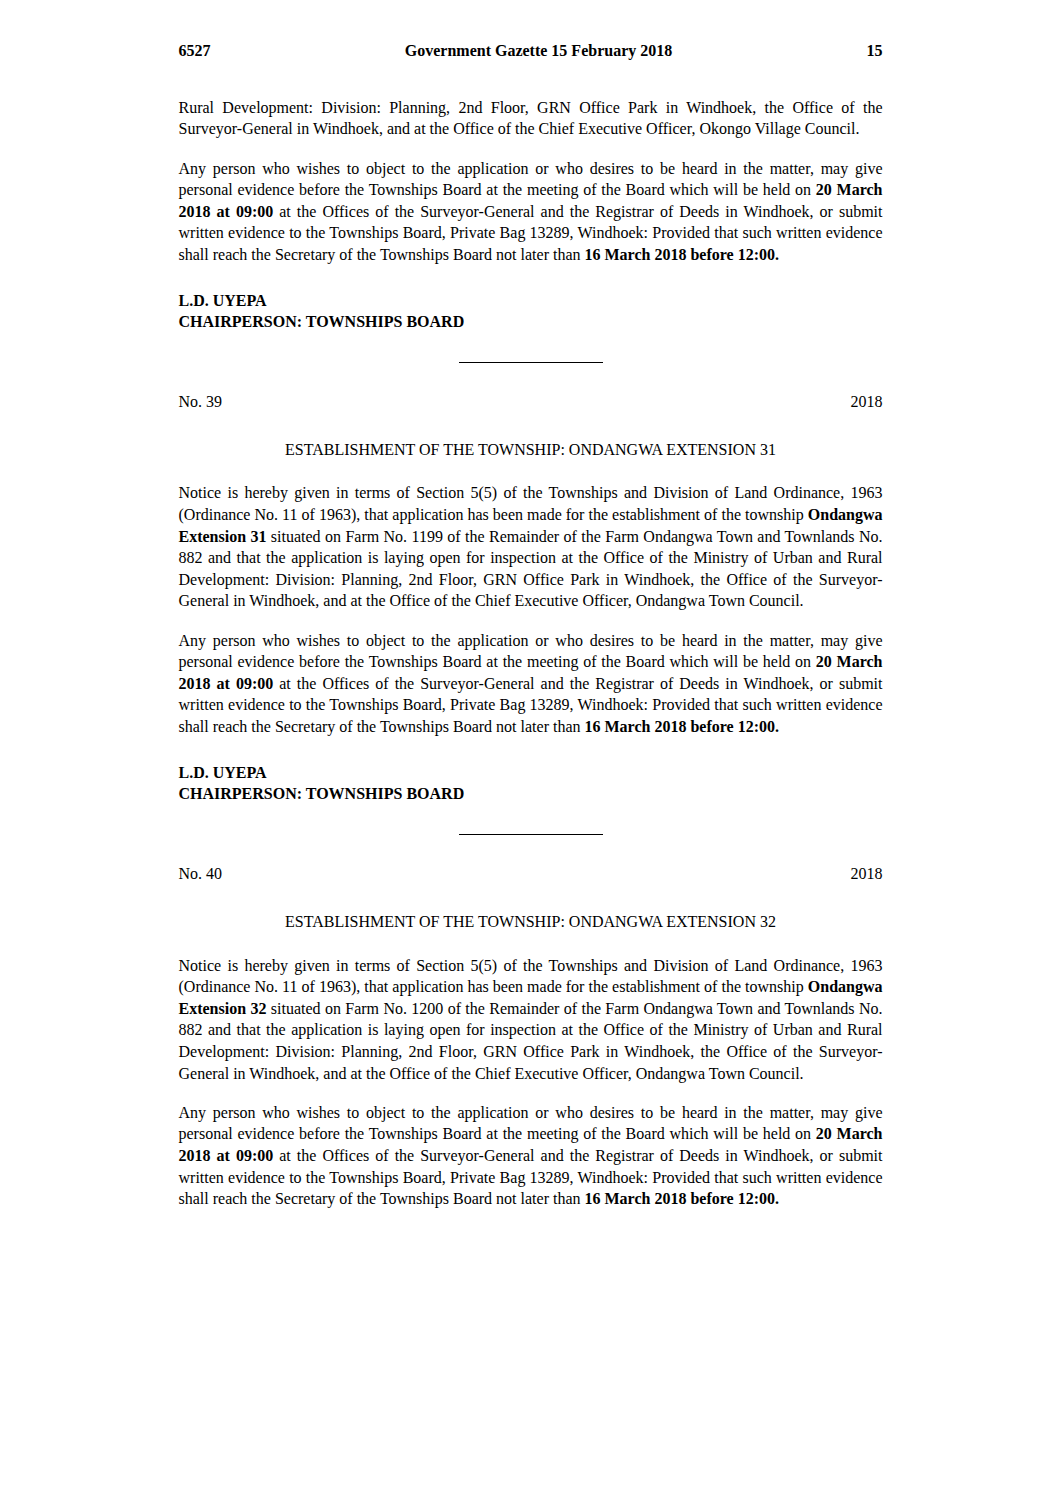6527 Government Gazette 15 February 2018 15
Rural Development: Division: Planning, 2nd Floor, GRN Office Park in Windhoek, the Office of the Surveyor-General in Windhoek, and at the Office of the Chief Executive Officer, Okongo Village Council.
Any person who wishes to object to the application or who desires to be heard in the matter, may give personal evidence before the Townships Board at the meeting of the Board which will be held on 20 March 2018 at 09:00 at the Offices of the Surveyor-General and the Registrar of Deeds in Windhoek, or submit written evidence to the Townships Board, Private Bag 13289, Windhoek: Provided that such written evidence shall reach the Secretary of the Townships Board not later than 16 March 2018 before 12:00.
L.D. UYEPA
CHAIRPERSON: TOWNSHIPS BOARD
No. 39 2018
Establishment of the Township: Ondangwa Extension 31
Notice is hereby given in terms of Section 5(5) of the Townships and Division of Land Ordinance, 1963 (Ordinance No. 11 of 1963), that application has been made for the establishment of the township Ondangwa Extension 31 situated on Farm No. 1199 of the Remainder of the Farm Ondangwa Town and Townlands No. 882 and that the application is laying open for inspection at the Office of the Ministry of Urban and Rural Development: Division: Planning, 2nd Floor, GRN Office Park in Windhoek, the Office of the Surveyor-General in Windhoek, and at the Office of the Chief Executive Officer, Ondangwa Town Council.
Any person who wishes to object to the application or who desires to be heard in the matter, may give personal evidence before the Townships Board at the meeting of the Board which will be held on 20 March 2018 at 09:00 at the Offices of the Surveyor-General and the Registrar of Deeds in Windhoek, or submit written evidence to the Townships Board, Private Bag 13289, Windhoek: Provided that such written evidence shall reach the Secretary of the Townships Board not later than 16 March 2018 before 12:00.
L.D. UYEPA
CHAIRPERSON: TOWNSHIPS BOARD
No. 40 2018
Establishment of the Township: Ondangwa Extension 32
Notice is hereby given in terms of Section 5(5) of the Townships and Division of Land Ordinance, 1963 (Ordinance No. 11 of 1963), that application has been made for the establishment of the township Ondangwa Extension 32 situated on Farm No. 1200 of the Remainder of the Farm Ondangwa Town and Townlands No. 882 and that the application is laying open for inspection at the Office of the Ministry of Urban and Rural Development: Division: Planning, 2nd Floor, GRN Office Park in Windhoek, the Office of the Surveyor-General in Windhoek, and at the Office of the Chief Executive Officer, Ondangwa Town Council.
Any person who wishes to object to the application or who desires to be heard in the matter, may give personal evidence before the Townships Board at the meeting of the Board which will be held on 20 March 2018 at 09:00 at the Offices of the Surveyor-General and the Registrar of Deeds in Windhoek, or submit written evidence to the Townships Board, Private Bag 13289, Windhoek: Provided that such written evidence shall reach the Secretary of the Townships Board not later than 16 March 2018 before 12:00.